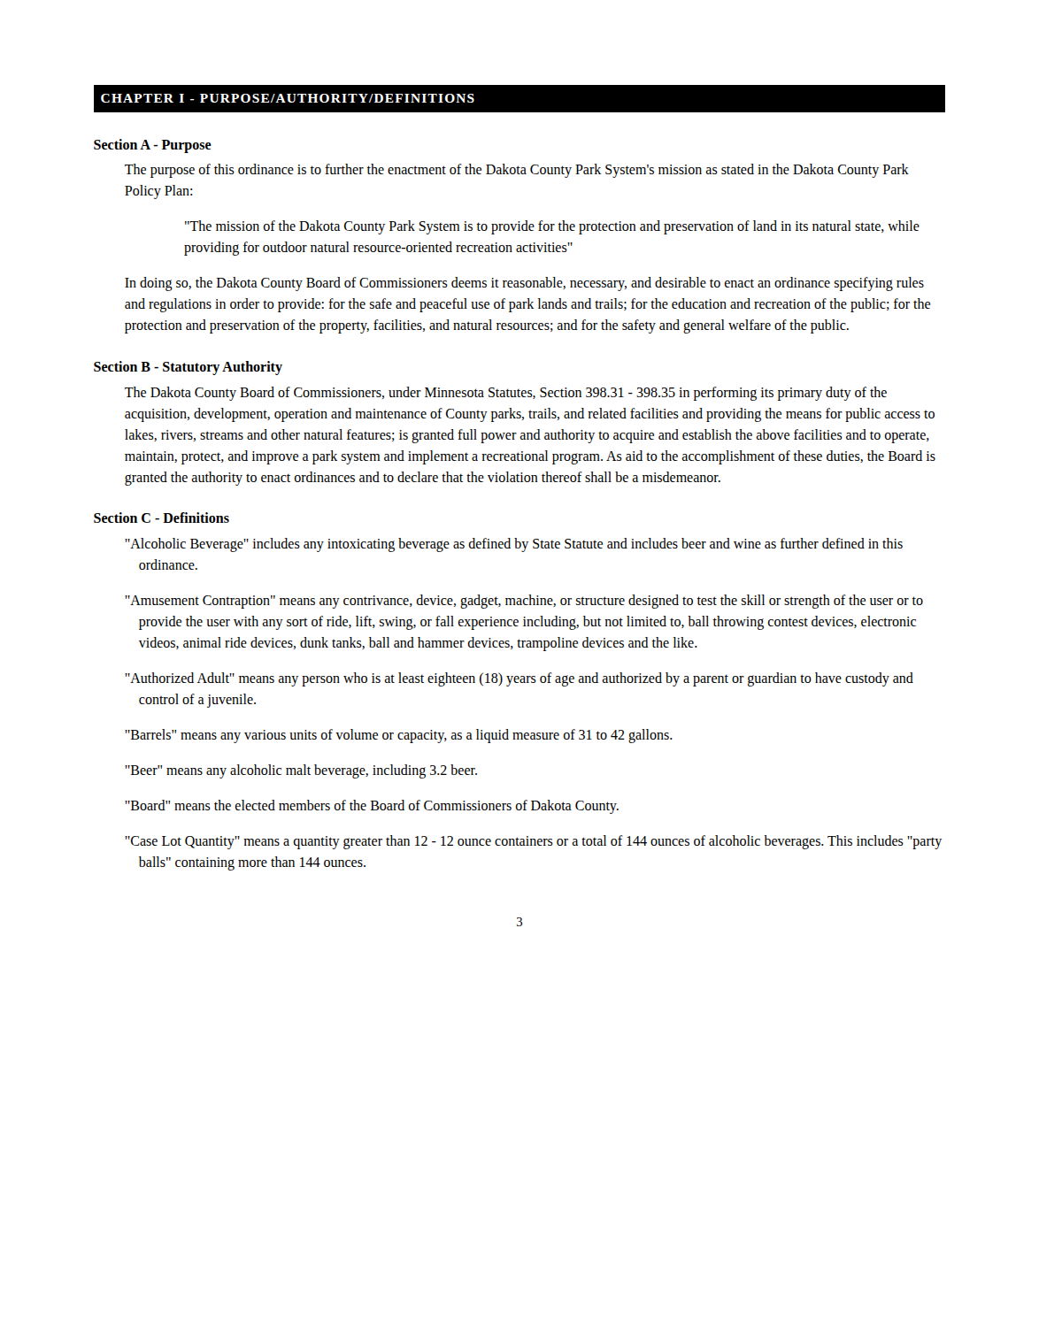CHAPTER I - PURPOSE/AUTHORITY/DEFINITIONS
Section A - Purpose
The purpose of this ordinance is to further the enactment of the Dakota County Park System's mission as stated in the Dakota County Park Policy Plan:
"The mission of the Dakota County Park System is to provide for the protection and preservation of land in its natural state, while providing for outdoor natural resource-oriented recreation activities"
In doing so, the Dakota County Board of Commissioners deems it reasonable, necessary, and desirable to enact an ordinance specifying rules and regulations in order to provide: for the safe and peaceful use of park lands and trails; for the education and recreation of the public; for the protection and preservation of the property, facilities, and natural resources; and for the safety and general welfare of the public.
Section B - Statutory Authority
The Dakota County Board of Commissioners, under Minnesota Statutes, Section 398.31 - 398.35 in performing its primary duty of the acquisition, development, operation and maintenance of County parks, trails, and related facilities and providing the means for public access to lakes, rivers, streams and other natural features; is granted full power and authority to acquire and establish the above facilities and to operate, maintain, protect, and improve a park system and implement a recreational program. As aid to the accomplishment of these duties, the Board is granted the authority to enact ordinances and to declare that the violation thereof shall be a misdemeanor.
Section C - Definitions
"Alcoholic Beverage" includes any intoxicating beverage as defined by State Statute and includes beer and wine as further defined in this ordinance.
"Amusement Contraption" means any contrivance, device, gadget, machine, or structure designed to test the skill or strength of the user or to provide the user with any sort of ride, lift, swing, or fall experience including, but not limited to, ball throwing contest devices, electronic videos, animal ride devices, dunk tanks, ball and hammer devices, trampoline devices and the like.
"Authorized Adult" means any person who is at least eighteen (18) years of age and authorized by a parent or guardian to have custody and control of a juvenile.
"Barrels" means any various units of volume or capacity, as a liquid measure of 31 to 42 gallons.
"Beer" means any alcoholic malt beverage, including 3.2 beer.
"Board" means the elected members of the Board of Commissioners of Dakota County.
"Case Lot Quantity" means a quantity greater than 12 - 12 ounce containers or a total of 144 ounces of alcoholic beverages. This includes "party balls" containing more than 144 ounces.
3